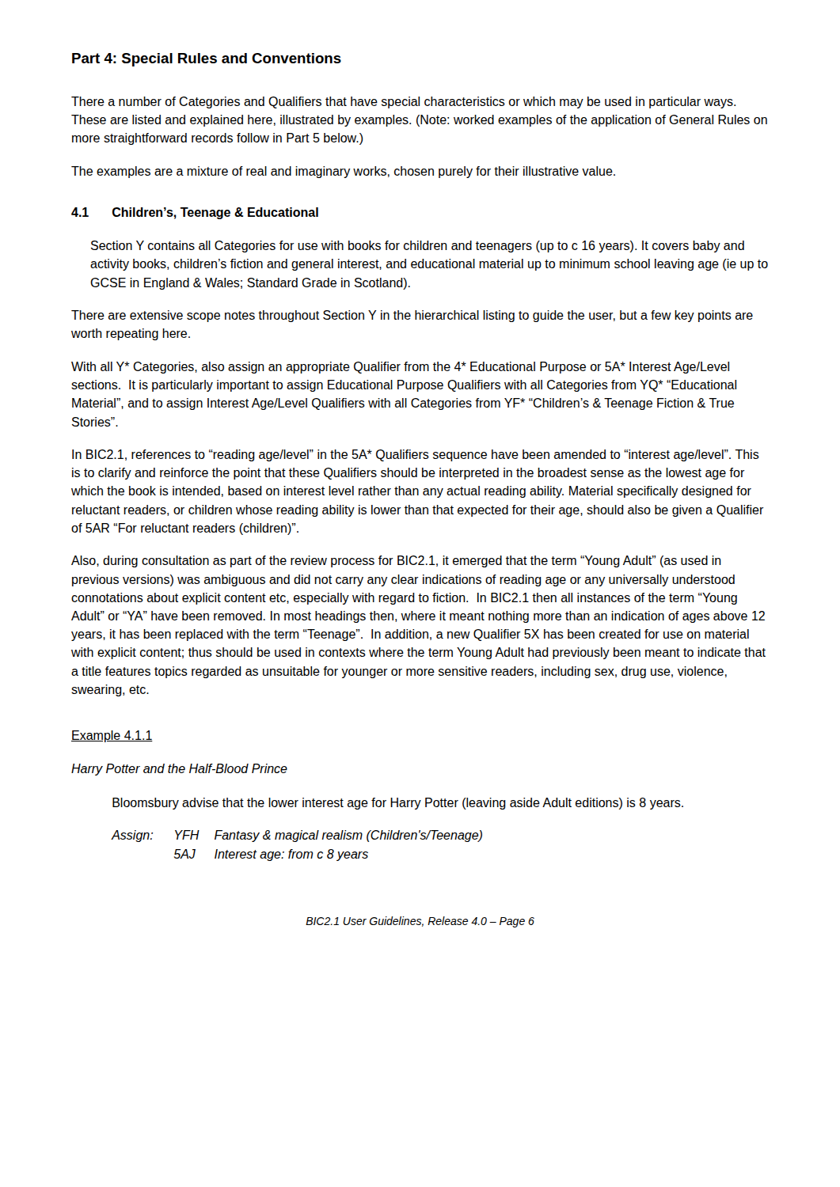Part 4: Special Rules and Conventions
There a number of Categories and Qualifiers that have special characteristics or which may be used in particular ways. These are listed and explained here, illustrated by examples. (Note: worked examples of the application of General Rules on more straightforward records follow in Part 5 below.)
The examples are a mixture of real and imaginary works, chosen purely for their illustrative value.
4.1 Children’s, Teenage & Educational
Section Y contains all Categories for use with books for children and teenagers (up to c 16 years). It covers baby and activity books, children’s fiction and general interest, and educational material up to minimum school leaving age (ie up to GCSE in England & Wales; Standard Grade in Scotland).
There are extensive scope notes throughout Section Y in the hierarchical listing to guide the user, but a few key points are worth repeating here.
With all Y* Categories, also assign an appropriate Qualifier from the 4* Educational Purpose or 5A* Interest Age/Level sections. It is particularly important to assign Educational Purpose Qualifiers with all Categories from YQ* “Educational Material”, and to assign Interest Age/Level Qualifiers with all Categories from YF* “Children’s & Teenage Fiction & True Stories”.
In BIC2.1, references to “reading age/level” in the 5A* Qualifiers sequence have been amended to “interest age/level”. This is to clarify and reinforce the point that these Qualifiers should be interpreted in the broadest sense as the lowest age for which the book is intended, based on interest level rather than any actual reading ability. Material specifically designed for reluctant readers, or children whose reading ability is lower than that expected for their age, should also be given a Qualifier of 5AR “For reluctant readers (children)”.
Also, during consultation as part of the review process for BIC2.1, it emerged that the term “Young Adult” (as used in previous versions) was ambiguous and did not carry any clear indications of reading age or any universally understood connotations about explicit content etc, especially with regard to fiction. In BIC2.1 then all instances of the term “Young Adult” or “YA” have been removed. In most headings then, where it meant nothing more than an indication of ages above 12 years, it has been replaced with the term “Teenage”. In addition, a new Qualifier 5X has been created for use on material with explicit content; thus should be used in contexts where the term Young Adult had previously been meant to indicate that a title features topics regarded as unsuitable for younger or more sensitive readers, including sex, drug use, violence, swearing, etc.
Example 4.1.1
Harry Potter and the Half-Blood Prince
Bloomsbury advise that the lower interest age for Harry Potter (leaving aside Adult editions) is 8 years.
| Assign: | YFH | Fantasy & magical realism (Children's/Teenage) |
| | 5AJ | Interest age: from c 8 years |
BIC2.1 User Guidelines, Release 4.0 – Page 6